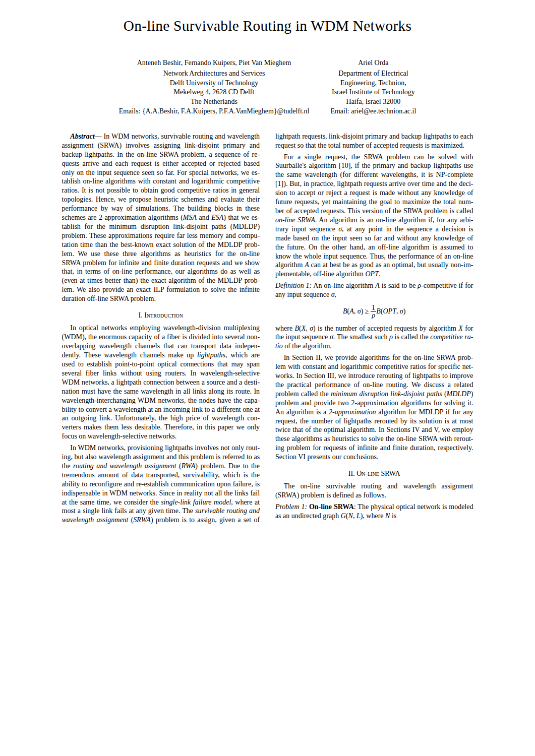On-line Survivable Routing in WDM Networks
Anteneh Beshir, Fernando Kuipers, Piet Van Mieghem
Network Architectures and Services
Delft University of Technology
Mekelweg 4, 2628 CD Delft
The Netherlands
Emails: {A.A.Beshir, F.A.Kuipers, P.F.A.VanMieghem}@tudelft.nl
Ariel Orda
Department of Electrical
Engineering, Technion,
Israel Institute of Technology
Haifa, Israel 32000
Email: ariel@ee.technion.ac.il
Abstract— In WDM networks, survivable routing and wavelength assignment (SRWA) involves assigning link-disjoint primary and backup lightpaths. In the on-line SRWA problem, a sequence of requests arrive and each request is either accepted or rejected based only on the input sequence seen so far. For special networks, we establish on-line algorithms with constant and logarithmic competitive ratios. It is not possible to obtain good competitive ratios in general topologies. Hence, we propose heuristic schemes and evaluate their performance by way of simulations. The building blocks in these schemes are 2-approximation algorithms (MSA and ESA) that we establish for the minimum disruption link-disjoint paths (MDLDP) problem. These approximations require far less memory and computation time than the best-known exact solution of the MDLDP problem. We use these three algorithms as heuristics for the on-line SRWA problem for infinite and finite duration requests and we show that, in terms of on-line performance, our algorithms do as well as (even at times better than) the exact algorithm of the MDLDP problem. We also provide an exact ILP formulation to solve the infinite duration off-line SRWA problem.
I. Introduction
In optical networks employing wavelength-division multiplexing (WDM), the enormous capacity of a fiber is divided into several non-overlapping wavelength channels that can transport data independently. These wavelength channels make up lightpaths, which are used to establish point-to-point optical connections that may span several fiber links without using routers. In wavelength-selective WDM networks, a lightpath connection between a source and a destination must have the same wavelength in all links along its route. In wavelength-interchanging WDM networks, the nodes have the capability to convert a wavelength at an incoming link to a different one at an outgoing link. Unfortunately, the high price of wavelength converters makes them less desirable. Therefore, in this paper we only focus on wavelength-selective networks.
In WDM networks, provisioning lightpaths involves not only routing, but also wavelength assignment and this problem is referred to as the routing and wavelength assignment (RWA) problem. Due to the tremendous amount of data transported, survivability, which is the ability to reconfigure and re-establish communication upon failure, is indispensable in WDM networks. Since in reality not all the links fail at the same time, we consider the single-link failure model, where at most a single link fails at any given time. The survivable routing and wavelength assignment (SRWA) problem is to assign, given a set of lightpath requests, link-disjoint primary and backup lightpaths to each request so that the total number of accepted requests is maximized.
For a single request, the SRWA problem can be solved with Suurballe's algorithm [10], if the primary and backup lightpaths use the same wavelength (for different wavelengths, it is NP-complete [1]). But, in practice, lightpath requests arrive over time and the decision to accept or reject a request is made without any knowledge of future requests, yet maintaining the goal to maximize the total number of accepted requests. This version of the SRWA problem is called on-line SRWA. An algorithm is an on-line algorithm if, for any arbitrary input sequence σ, at any point in the sequence a decision is made based on the input seen so far and without any knowledge of the future. On the other hand, an off-line algorithm is assumed to know the whole input sequence. Thus, the performance of an on-line algorithm A can at best be as good as an optimal, but usually non-implementable, off-line algorithm OPT.
Definition 1: An on-line algorithm A is said to be ρ-competitive if for any input sequence σ,
B(A, σ) ≥ 1 ρ B(OPT, σ)
where B(X, σ) is the number of accepted requests by algorithm X for the input sequence σ. The smallest such ρ is called the competitive ratio of the algorithm.
In Section II, we provide algorithms for the on-line SRWA problem with constant and logarithmic competitive ratios for specific networks. In Section III, we introduce rerouting of lightpaths to improve the practical performance of on-line routing. We discuss a related problem called the minimum disruption link-disjoint paths (MDLDP) problem and provide two 2-approximation algorithms for solving it. An algorithm is a 2-approximation algorithm for MDLDP if for any request, the number of lightpaths rerouted by its solution is at most twice that of the optimal algorithm. In Sections IV and V, we employ these algorithms as heuristics to solve the on-line SRWA with rerouting problem for requests of infinite and finite duration, respectively. Section VI presents our conclusions.
II. On-line SRWA
The on-line survivable routing and wavelength assignment (SRWA) problem is defined as follows.
Problem 1: On-line SRWA: The physical optical network is modeled as an undirected graph G(N, L), where N is